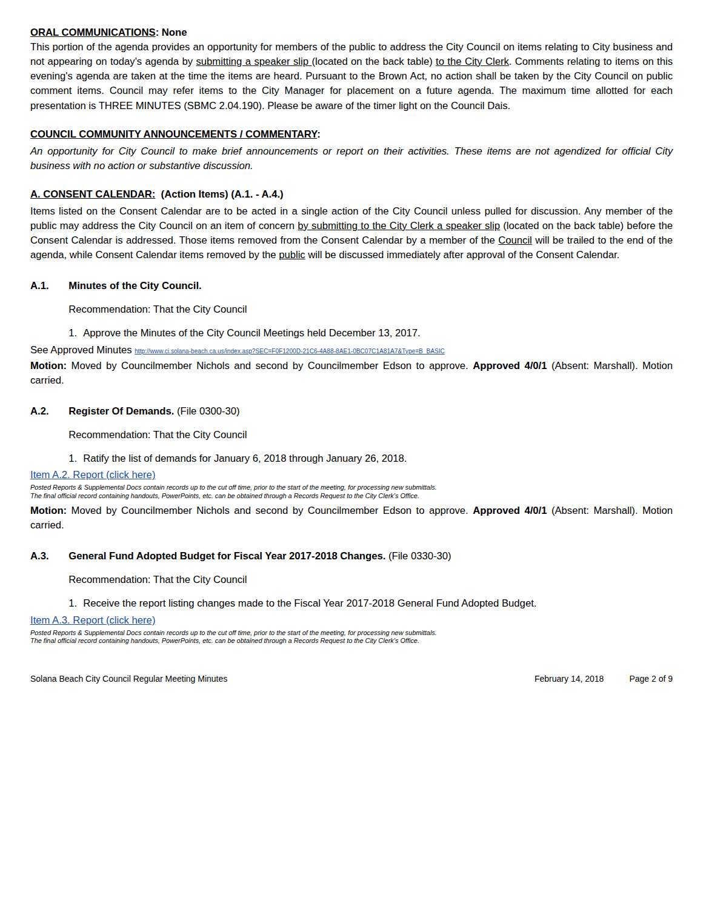ORAL COMMUNICATIONS: None
This portion of the agenda provides an opportunity for members of the public to address the City Council on items relating to City business and not appearing on today's agenda by submitting a speaker slip (located on the back table) to the City Clerk. Comments relating to items on this evening's agenda are taken at the time the items are heard. Pursuant to the Brown Act, no action shall be taken by the City Council on public comment items. Council may refer items to the City Manager for placement on a future agenda. The maximum time allotted for each presentation is THREE MINUTES (SBMC 2.04.190). Please be aware of the timer light on the Council Dais.
COUNCIL COMMUNITY ANNOUNCEMENTS / COMMENTARY:
An opportunity for City Council to make brief announcements or report on their activities. These items are not agendized for official City business with no action or substantive discussion.
A. CONSENT CALENDAR: (Action Items) (A.1. - A.4.)
Items listed on the Consent Calendar are to be acted in a single action of the City Council unless pulled for discussion. Any member of the public may address the City Council on an item of concern by submitting to the City Clerk a speaker slip (located on the back table) before the Consent Calendar is addressed. Those items removed from the Consent Calendar by a member of the Council will be trailed to the end of the agenda, while Consent Calendar items removed by the public will be discussed immediately after approval of the Consent Calendar.
A.1. Minutes of the City Council.
Recommendation: That the City Council
1. Approve the Minutes of the City Council Meetings held December 13, 2017.
See Approved Minutes http://www.ci.solana-beach.ca.us/index.asp?SEC=F0F1200D-21C6-4A88-8AE1-0BC07C1A81A7&Type=B_BASIC
Motion: Moved by Councilmember Nichols and second by Councilmember Edson to approve. Approved 4/0/1 (Absent: Marshall). Motion carried.
A.2. Register Of Demands. (File 0300-30)
Recommendation: That the City Council
1. Ratify the list of demands for January 6, 2018 through January 26, 2018.
Item A.2. Report (click here)
Posted Reports & Supplemental Docs contain records up to the cut off time, prior to the start of the meeting, for processing new submittals.
The final official record containing handouts, PowerPoints, etc. can be obtained through a Records Request to the City Clerk's Office.
Motion: Moved by Councilmember Nichols and second by Councilmember Edson to approve. Approved 4/0/1 (Absent: Marshall). Motion carried.
A.3. General Fund Adopted Budget for Fiscal Year 2017-2018 Changes. (File 0330-30)
Recommendation: That the City Council
1. Receive the report listing changes made to the Fiscal Year 2017-2018 General Fund Adopted Budget.
Item A.3. Report (click here)
Posted Reports & Supplemental Docs contain records up to the cut off time, prior to the start of the meeting, for processing new submittals.
The final official record containing handouts, PowerPoints, etc. can be obtained through a Records Request to the City Clerk's Office.
Solana Beach City Council Regular Meeting Minutes
February 14, 2018
Page 2 of 9